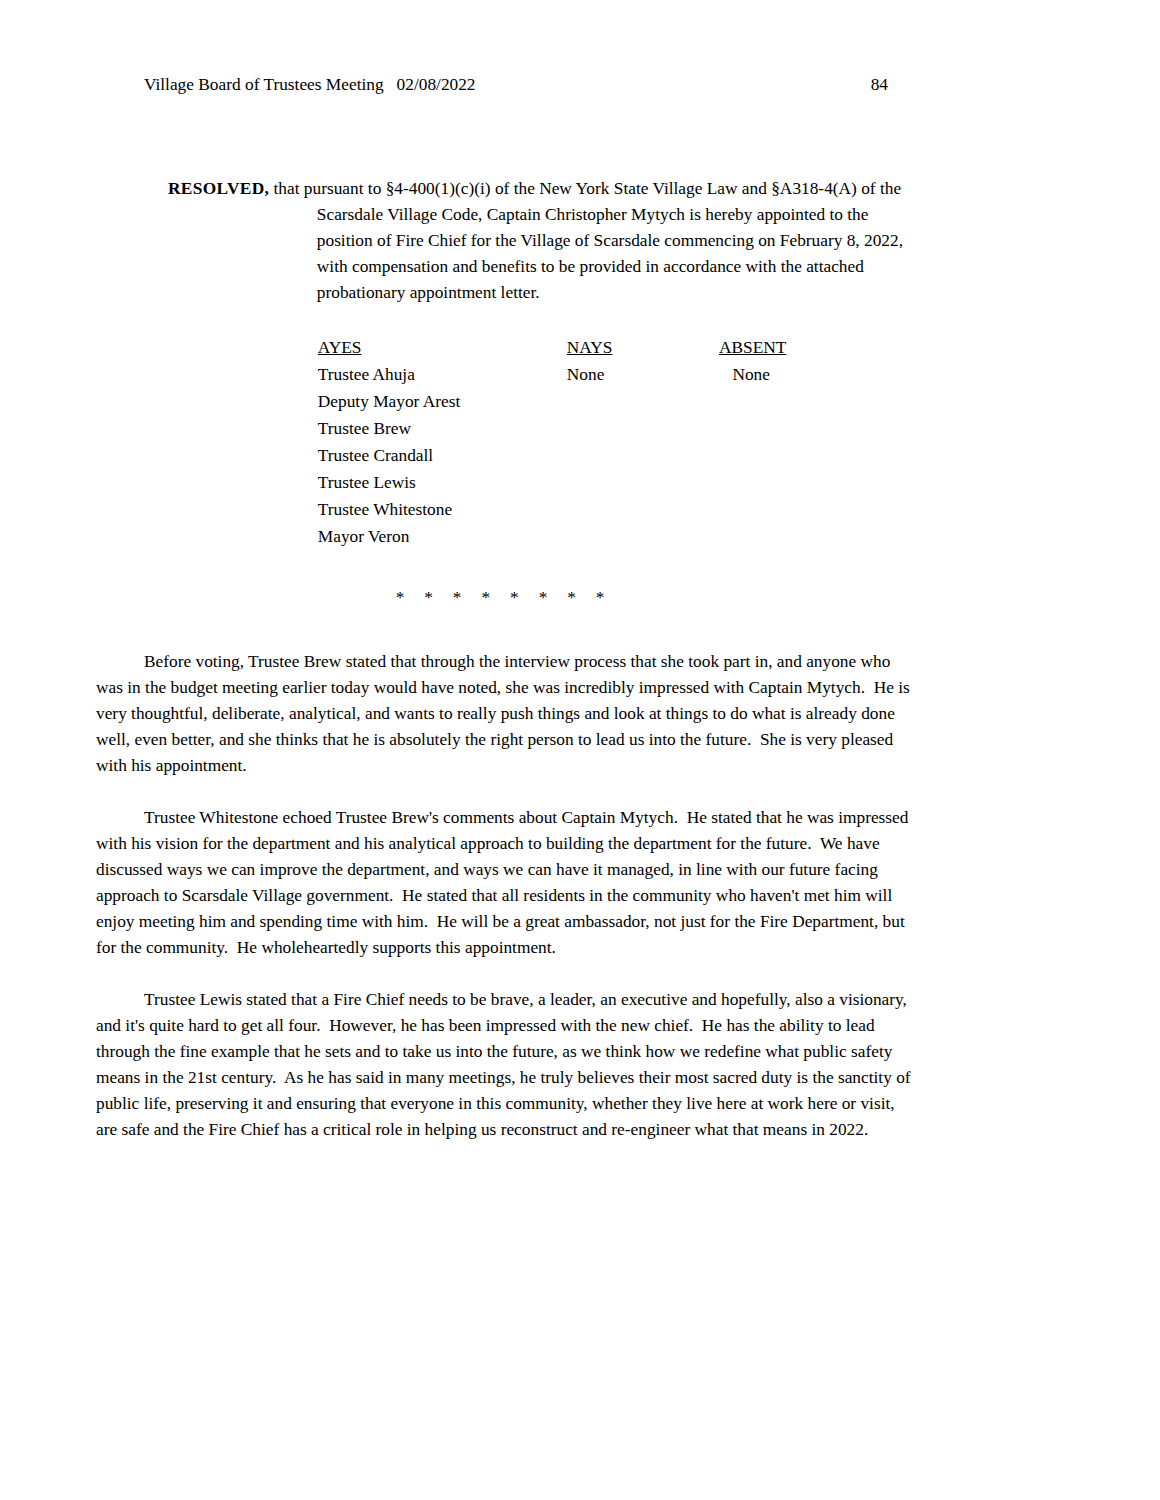Village Board of Trustees Meeting 02/08/2022 84
RESOLVED, that pursuant to §4-400(1)(c)(i) of the New York State Village Law and §A318-4(A) of the Scarsdale Village Code, Captain Christopher Mytych is hereby appointed to the position of Fire Chief for the Village of Scarsdale commencing on February 8, 2022, with compensation and benefits to be provided in accordance with the attached probationary appointment letter.
| AYES | NAYS | ABSENT |
| --- | --- | --- |
| Trustee Ahuja | None | None |
| Deputy Mayor Arest | | |
| Trustee Brew | | |
| Trustee Crandall | | |
| Trustee Lewis | | |
| Trustee Whitestone | | |
| Mayor Veron | | |
* * * * * * * *
Before voting, Trustee Brew stated that through the interview process that she took part in, and anyone who was in the budget meeting earlier today would have noted, she was incredibly impressed with Captain Mytych. He is very thoughtful, deliberate, analytical, and wants to really push things and look at things to do what is already done well, even better, and she thinks that he is absolutely the right person to lead us into the future. She is very pleased with his appointment.
Trustee Whitestone echoed Trustee Brew's comments about Captain Mytych. He stated that he was impressed with his vision for the department and his analytical approach to building the department for the future. We have discussed ways we can improve the department, and ways we can have it managed, in line with our future facing approach to Scarsdale Village government. He stated that all residents in the community who haven't met him will enjoy meeting him and spending time with him. He will be a great ambassador, not just for the Fire Department, but for the community. He wholeheartedly supports this appointment.
Trustee Lewis stated that a Fire Chief needs to be brave, a leader, an executive and hopefully, also a visionary, and it's quite hard to get all four. However, he has been impressed with the new chief. He has the ability to lead through the fine example that he sets and to take us into the future, as we think how we redefine what public safety means in the 21st century. As he has said in many meetings, he truly believes their most sacred duty is the sanctity of public life, preserving it and ensuring that everyone in this community, whether they live here at work here or visit, are safe and the Fire Chief has a critical role in helping us reconstruct and re-engineer what that means in 2022.